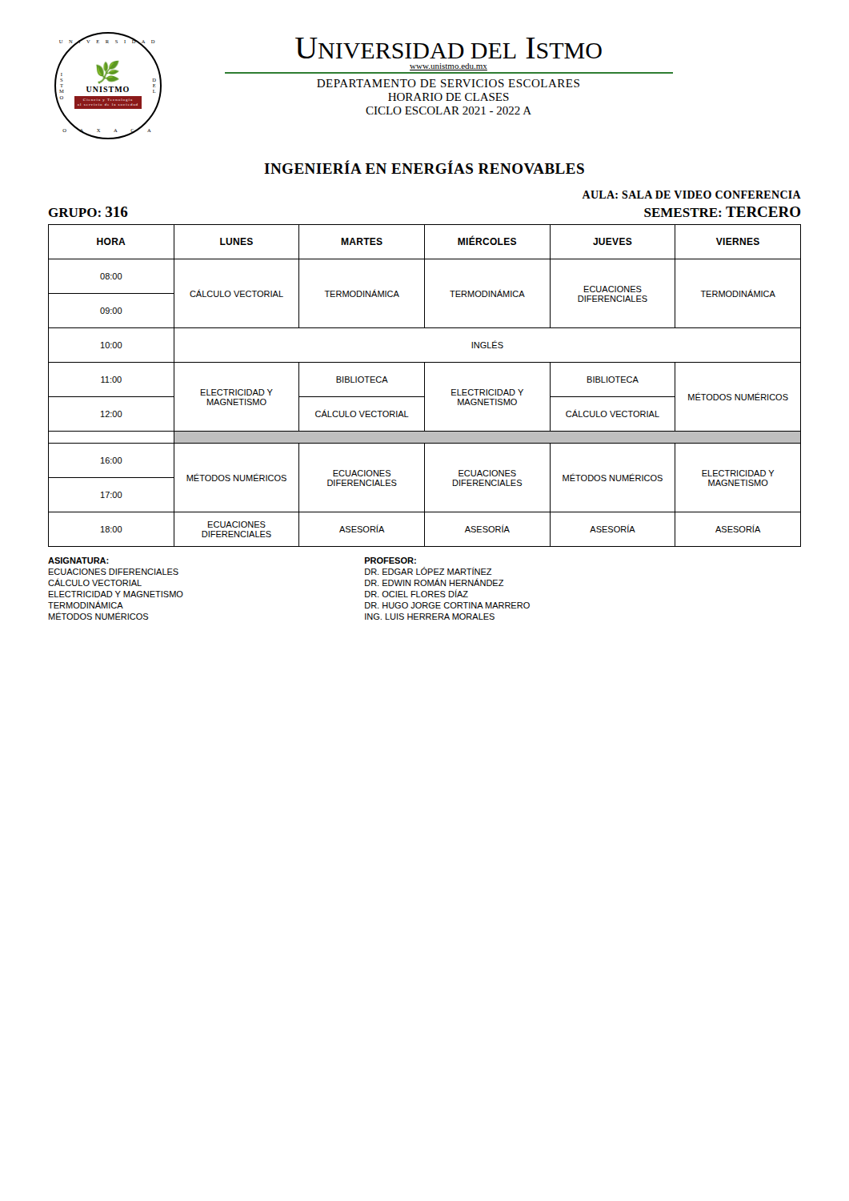U N I V E R S I D A D
D
E
L
O A X A C A
I
S
T
M
O
🌿
UNISTMO
Ciencia y Tecnología
al servicio de la sociedad
UNIVERSIDAD DEL ISTMO
www.unistmo.edu.mx
DEPARTAMENTO DE SERVICIOS ESCOLARES
HORARIO DE CLASES
CICLO ESCOLAR 2021 - 2022 A
INGENIERÍA EN ENERGÍAS RENOVABLES
AULA: SALA DE VIDEO CONFERENCIA
GRUPO: 316
SEMESTRE: TERCERO
| HORA | LUNES | MARTES | MIÉRCOLES | JUEVES | VIERNES |
| --- | --- | --- | --- | --- | --- |
| 08:00 | CÁLCULO VECTORIAL | TERMODINÁMICA | TERMODINÁMICA | ECUACIONES DIFERENCIALES | TERMODINÁMICA |
| 09:00 |
| 10:00 | INGLÉS |
| 11:00 | ELECTRICIDAD Y MAGNETISMO | BIBLIOTECA | ELECTRICIDAD Y MAGNETISMO | BIBLIOTECA | MÉTODOS NUMÉRICOS |
| 12:00 | CÁLCULO VECTORIAL | CÁLCULO VECTORIAL |
| 16:00 | MÉTODOS NUMÉRICOS | ECUACIONES DIFERENCIALES | ECUACIONES DIFERENCIALES | MÉTODOS NUMÉRICOS | ELECTRICIDAD Y MAGNETISMO |
| 17:00 |
| 18:00 | ECUACIONES DIFERENCIALES | ASESORÍA | ASESORÍA | ASESORÍA | ASESORÍA |
| ASIGNATURA: | PROFESOR: |
| ECUACIONES DIFERENCIALES | DR. EDGAR LÓPEZ MARTÍNEZ |
| CÁLCULO VECTORIAL | DR. EDWIN ROMÁN HERNÁNDEZ |
| ELECTRICIDAD Y MAGNETISMO | DR. OCIEL FLORES DÍAZ |
| TERMODINÁMICA | DR. HUGO JORGE CORTINA MARRERO |
| MÉTODOS NUMÉRICOS | ING. LUIS HERRERA MORALES |